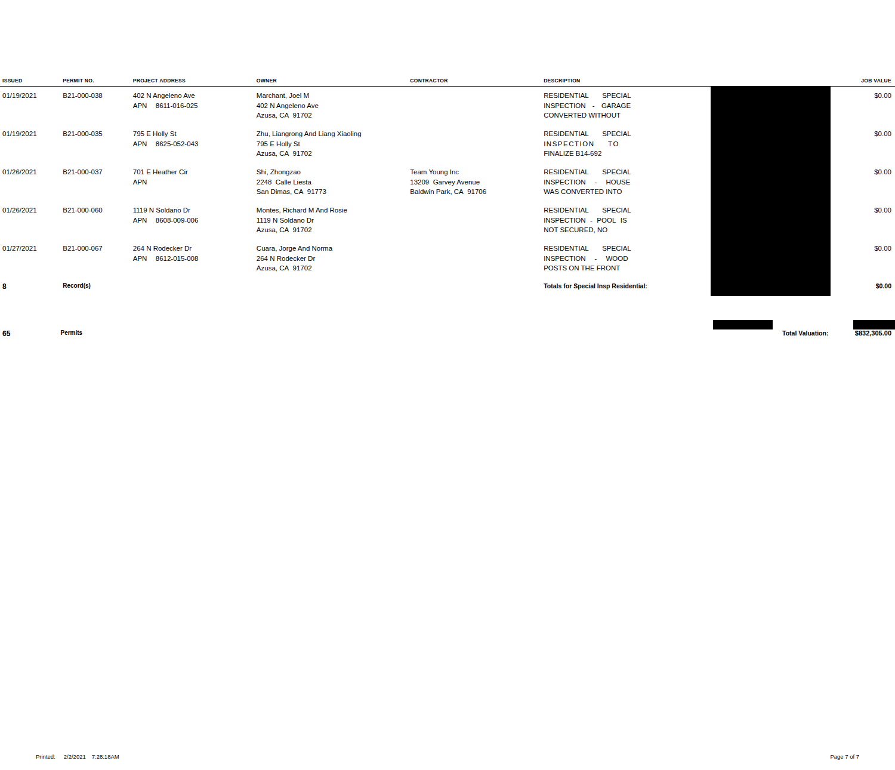| ISSUED | PERMIT NO. | PROJECT ADDRESS | OWNER | CONTRACTOR | DESCRIPTION | | JOB VALUE |
| --- | --- | --- | --- | --- | --- | --- | --- |
| 01/19/2021 | B21-000-038 | 402 N Angeleno Ave APN 8611-016-025 | Marchant, Joel M 402 N Angeleno Ave Azusa, CA 91702 | | RESIDENTIAL SPECIAL INSPECTION - GARAGE CONVERTED WITHOUT | | $0.00 |
| 01/19/2021 | B21-000-035 | 795 E Holly St APN 8625-052-043 | Zhu, Liangrong And Liang Xiaoling 795 E Holly St Azusa, CA 91702 | | RESIDENTIAL SPECIAL INSPECTION TO FINALIZE B14-692 | | $0.00 |
| 01/26/2021 | B21-000-037 | 701 E Heather Cir APN | Shi, Zhongzao 2248 Calle Liesta San Dimas, CA 91773 | Team Young Inc 13209 Garvey Avenue Baldwin Park, CA 91706 | RESIDENTIAL SPECIAL INSPECTION - HOUSE WAS CONVERTED INTO | | $0.00 |
| 01/26/2021 | B21-000-060 | 1119 N Soldano Dr APN 8608-009-006 | Montes, Richard M And Rosie 1119 N Soldano Dr Azusa, CA 91702 | | RESIDENTIAL SPECIAL INSPECTION - POOL IS NOT SECURED, NO | | $0.00 |
| 01/27/2021 | B21-000-067 | 264 N Rodecker Dr APN 8612-015-008 | Cuara, Jorge And Norma 264 N Rodecker Dr Azusa, CA 91702 | | RESIDENTIAL SPECIAL INSPECTION - WOOD POSTS ON THE FRONT | | $0.00 |
| 8 | Record(s) | | | | Totals for Special Insp Residential: | | $0.00 |
| 65 | Permits | | | | | Total Valuation: | $832,305.00 |
Printed: 2/2/20217:28:18AM
Page 7 of 7